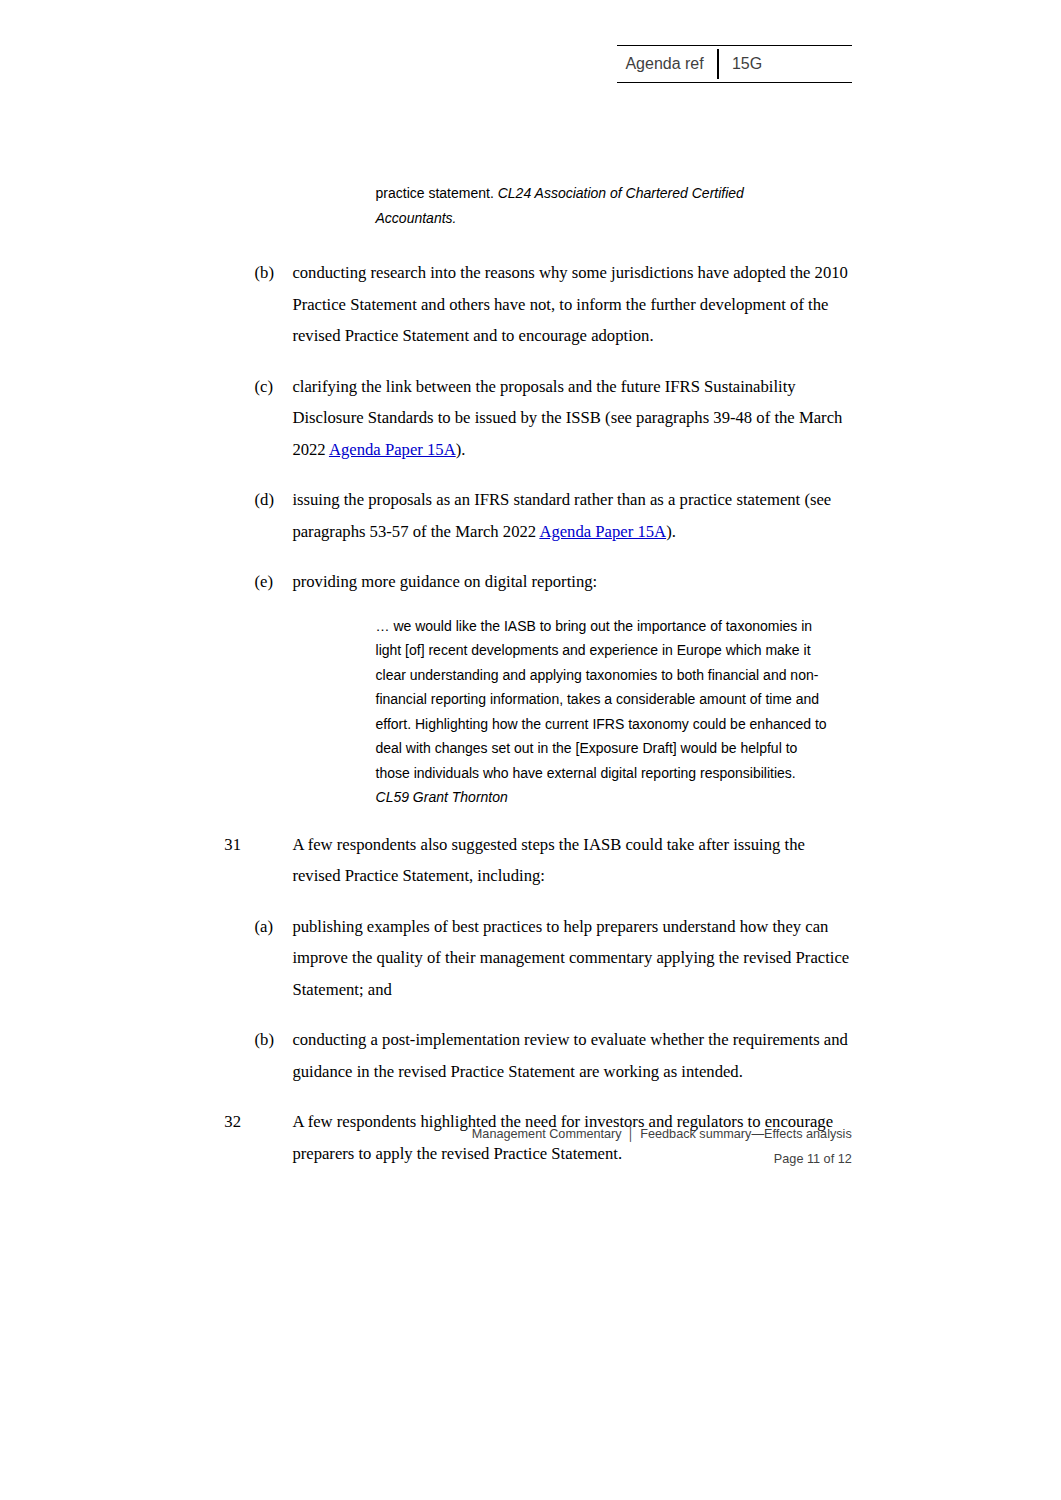Agenda ref 15G
practice statement. CL24 Association of Chartered Certified Accountants.
(b)
conducting research into the reasons why some jurisdictions have adopted the 2010 Practice Statement and others have not, to inform the further development of the revised Practice Statement and to encourage adoption.
(c)
clarifying the link between the proposals and the future IFRS Sustainability Disclosure Standards to be issued by the ISSB (see paragraphs 39-48 of the March 2022 Agenda Paper 15A).
(d)
issuing the proposals as an IFRS standard rather than as a practice statement (see paragraphs 53-57 of the March 2022 Agenda Paper 15A).
(e)
providing more guidance on digital reporting:
… we would like the IASB to bring out the importance of taxonomies in light [of] recent developments and experience in Europe which make it clear understanding and applying taxonomies to both financial and non-financial reporting information, takes a considerable amount of time and effort. Highlighting how the current IFRS taxonomy could be enhanced to deal with changes set out in the [Exposure Draft] would be helpful to those individuals who have external digital reporting responsibilities. CL59 Grant Thornton
31
A few respondents also suggested steps the IASB could take after issuing the revised Practice Statement, including:
(a)
publishing examples of best practices to help preparers understand how they can improve the quality of their management commentary applying the revised Practice Statement; and
(b)
conducting a post-implementation review to evaluate whether the requirements and guidance in the revised Practice Statement are working as intended.
32
A few respondents highlighted the need for investors and regulators to encourage preparers to apply the revised Practice Statement.
Management Commentary│Feedback summary—Effects analysis
Page 11 of 12